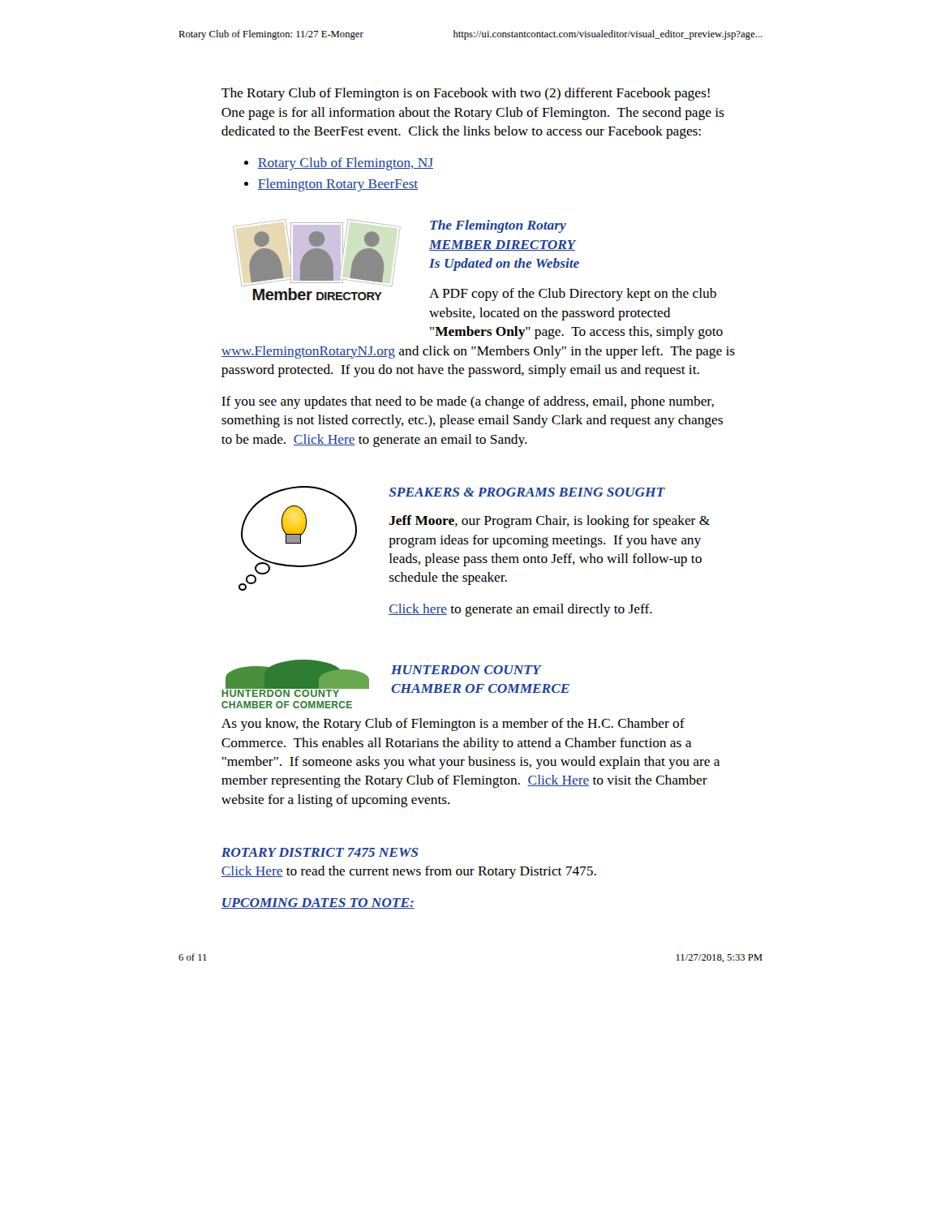Rotary Club of Flemington: 11/27 E-Monger
https://ui.constantcontact.com/visualeditor/visual_editor_preview.jsp?age...
The Rotary Club of Flemington is on Facebook with two (2) different Facebook pages! One page is for all information about the Rotary Club of Flemington. The second page is dedicated to the BeerFest event. Click the links below to access our Facebook pages:
Rotary Club of Flemington, NJ
Flemington Rotary BeerFest
Member DIRECTORY
The Flemington Rotary
MEMBER DIRECTORY
Is Updated on the Website
A PDF copy of the Club Directory kept on the club website, located on the password protected "Members Only" page. To access this, simply goto www.FlemingtonRotaryNJ.org and click on "Members Only" in the upper left. The page is password protected. If you do not have the password, simply email us and request it.
If you see any updates that need to be made (a change of address, email, phone number, something is not listed correctly, etc.), please email Sandy Clark and request any changes to be made. Click Here to generate an email to Sandy.
SPEAKERS & PROGRAMS BEING SOUGHT
Jeff Moore, our Program Chair, is looking for speaker & program ideas for upcoming meetings. If you have any leads, please pass them onto Jeff, who will follow-up to schedule the speaker.
Click here to generate an email directly to Jeff.
HUNTERDON COUNTY
CHAMBER OF COMMERCE
HUNTERDON COUNTY
CHAMBER OF COMMERCE
As you know, the Rotary Club of Flemington is a member of the H.C. Chamber of Commerce. This enables all Rotarians the ability to attend a Chamber function as a "member". If someone asks you what your business is, you would explain that you are a member representing the Rotary Club of Flemington. Click Here to visit the Chamber website for a listing of upcoming events.
ROTARY DISTRICT 7475 NEWS
Click Here to read the current news from our Rotary District 7475.
UPCOMING DATES TO NOTE:
6 of 11
11/27/2018, 5:33 PM